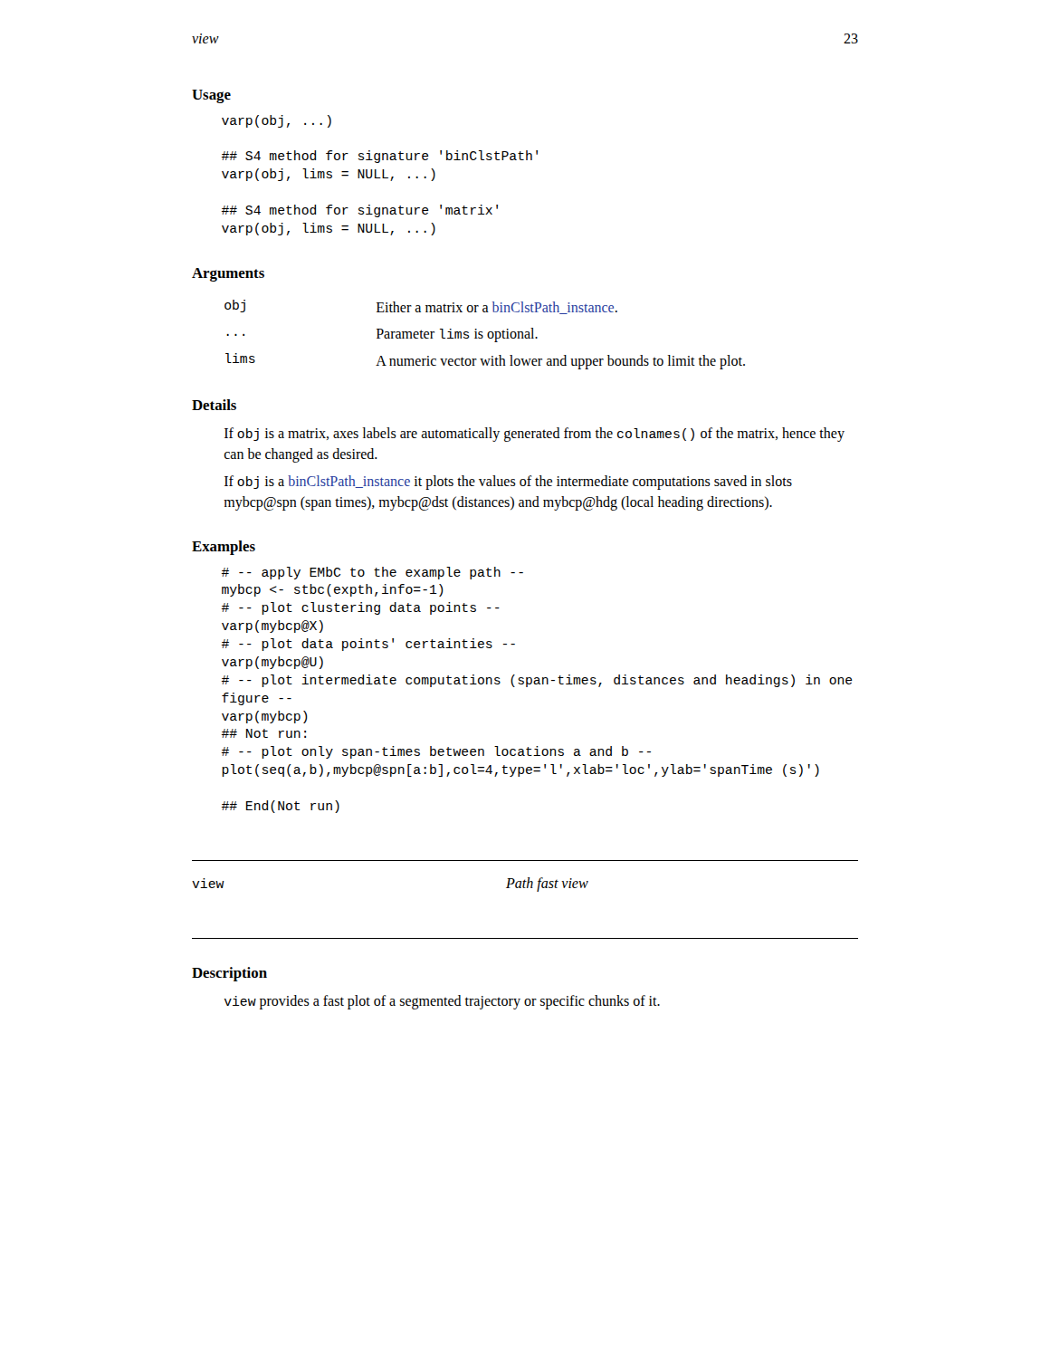view 23
Usage
varp(obj, ...)

## S4 method for signature 'binClstPath'
varp(obj, lims = NULL, ...)

## S4 method for signature 'matrix'
varp(obj, lims = NULL, ...)
Arguments
obj
Either a matrix or a binClstPath_instance.
...
Parameter lims is optional.
lims
A numeric vector with lower and upper bounds to limit the plot.
Details
If obj is a matrix, axes labels are automatically generated from the colnames() of the matrix, hence they can be changed as desired.
If obj is a binClstPath_instance it plots the values of the intermediate computations saved in slots mybcp@spn (span times), mybcp@dst (distances) and mybcp@hdg (local heading directions).
Examples
# -- apply EMbC to the example path --
mybcp <- stbc(expth,info=-1)
# -- plot clustering data points --
varp(mybcp@X)
# -- plot data points' certainties --
varp(mybcp@U)
# -- plot intermediate computations (span-times, distances and headings) in one figure --
varp(mybcp)
## Not run:
# -- plot only span-times between locations a and b --
plot(seq(a,b),mybcp@spn[a:b],col=4,type='l',xlab='loc',ylab='spanTime (s)')

## End(Not run)
view Path fast view
Description
view provides a fast plot of a segmented trajectory or specific chunks of it.